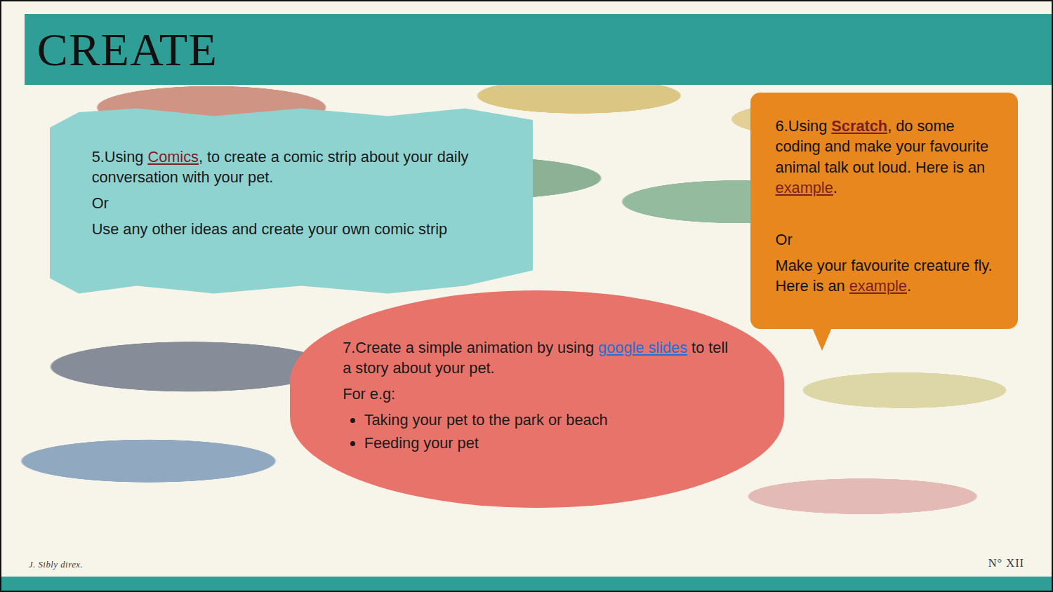Create
5.Using Comics, to create a comic strip about your daily conversation with your pet.
Or
Use any other ideas and create your own comic strip
6.Using Scratch, do some coding and make your favourite animal talk out loud. Here is an example.
Or
Make your favourite creature fly. Here is an example.
7.Create a simple animation by using google slides to tell a story about your pet.
For e.g:
Taking your pet to the park or beach
Feeding your pet
J. Sibly direx.
N° XII